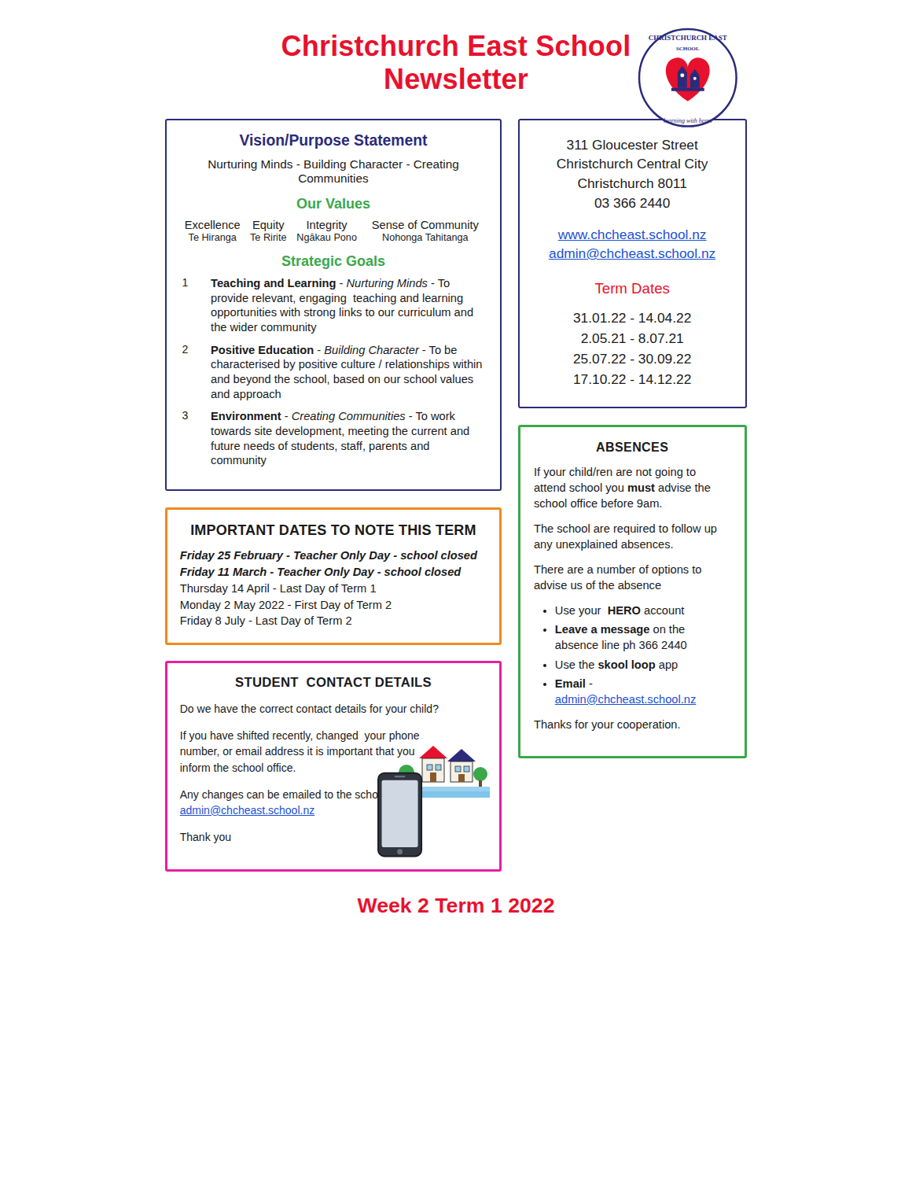Christchurch East School
Newsletter
CHRISTCHURCH EAST learning with heart SCHOOL
Vision/Purpose Statement
Nurturing Minds - Building Character - Creating Communities
Our Values
| Excellence | Equity | Integrity | Sense of Community |
| Te Hiranga | Te Ririte | Ngākau Pono | Nohonga Tahitanga |
Strategic Goals
Teaching and Learning - Nurturing Minds - To provide relevant, engaging teaching and learning opportunities with strong links to our curriculum and the wider community
Positive Education - Building Character - To be characterised by positive culture / relationships within and beyond the school, based on our school values and approach
Environment - Creating Communities - To work towards site development, meeting the current and future needs of students, staff, parents and community
IMPORTANT DATES TO NOTE THIS TERM
Friday 25 February - Teacher Only Day - school closed
Friday 11 March - Teacher Only Day - school closed
Thursday 14 April - Last Day of Term 1
Monday 2 May 2022 - First Day of Term 2
Friday 8 July - Last Day of Term 2
STUDENT CONTACT DETAILS
Do we have the correct contact details for your child?
If you have shifted recently, changed your phone number, or email address it is important that you inform the school office.
Any changes can be emailed to the school office-
admin@chcheast.school.nz
Thank you
311 Gloucester Street
Christchurch Central City
Christchurch 8011
03 366 2440
www.chcheast.school.nz
admin@chcheast.school.nz
Term Dates
31.01.22 - 14.04.22
2.05.21 - 8.07.21
25.07.22 - 30.09.22
17.10.22 - 14.12.22
ABSENCES
If your child/ren are not going to attend school you must advise the school office before 9am.
The school are required to follow up any unexplained absences.
There are a number of options to advise us of the absence
Use your HERO account
Leave a message on the absence line ph 366 2440
Use the skool loop app
Email - admin@chcheast.school.nz
Thanks for your cooperation.
Week 2 Term 1 2022